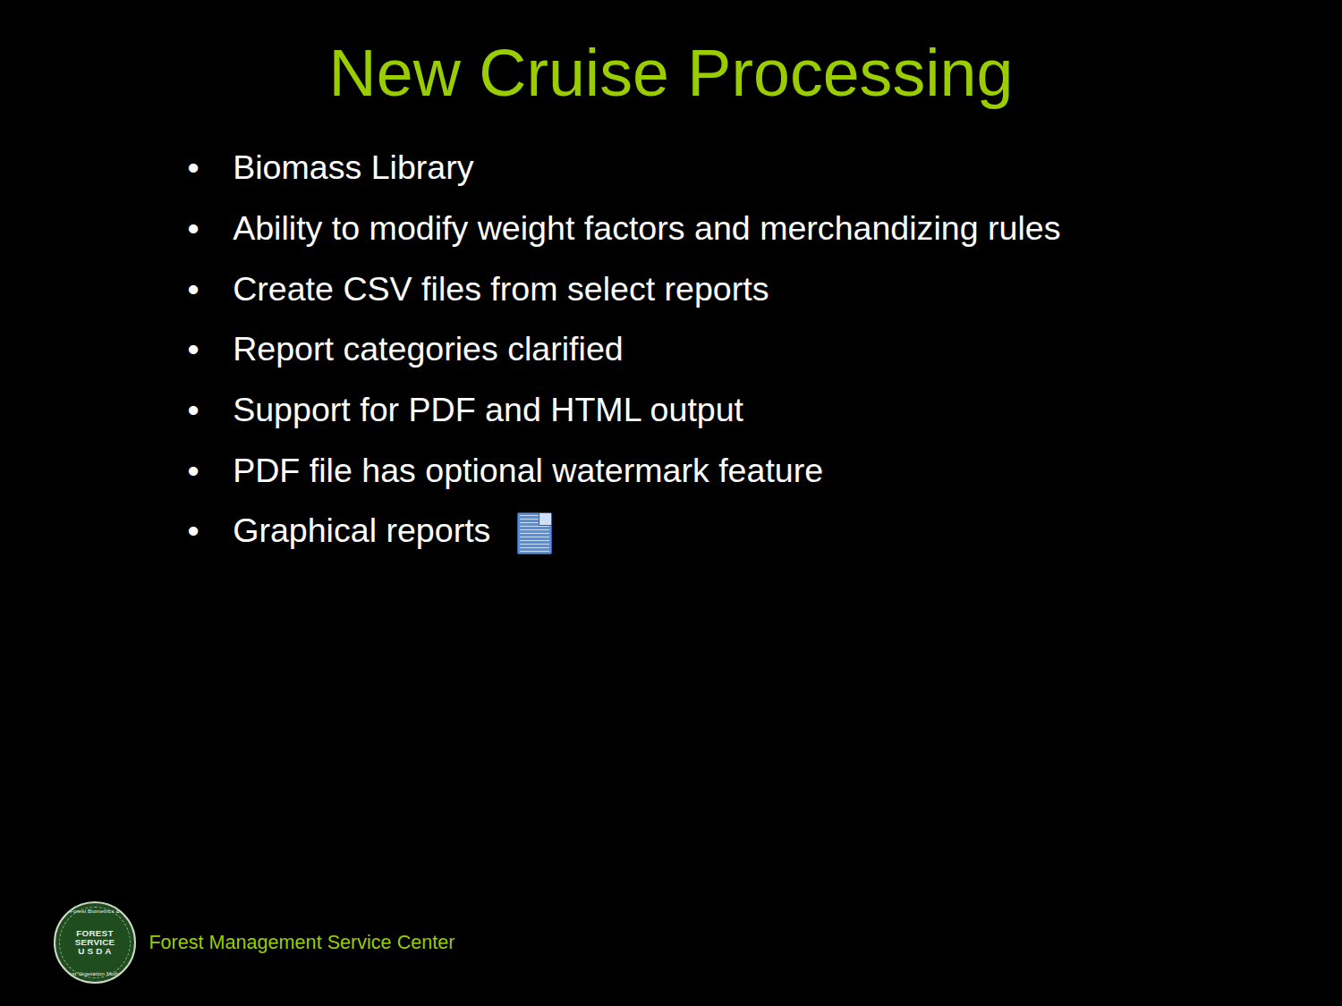New Cruise Processing
Biomass Library
Ability to modify weight factors and merchandizing rules
Create CSV files from select reports
Report categories clarified
Support for PDF and HTML output
PDF file has optional watermark feature
Graphical reports
Forest Biometrics & FOREST
SERVICE
U S D A Forest Vegetation Modeling
Forest Management Service Center